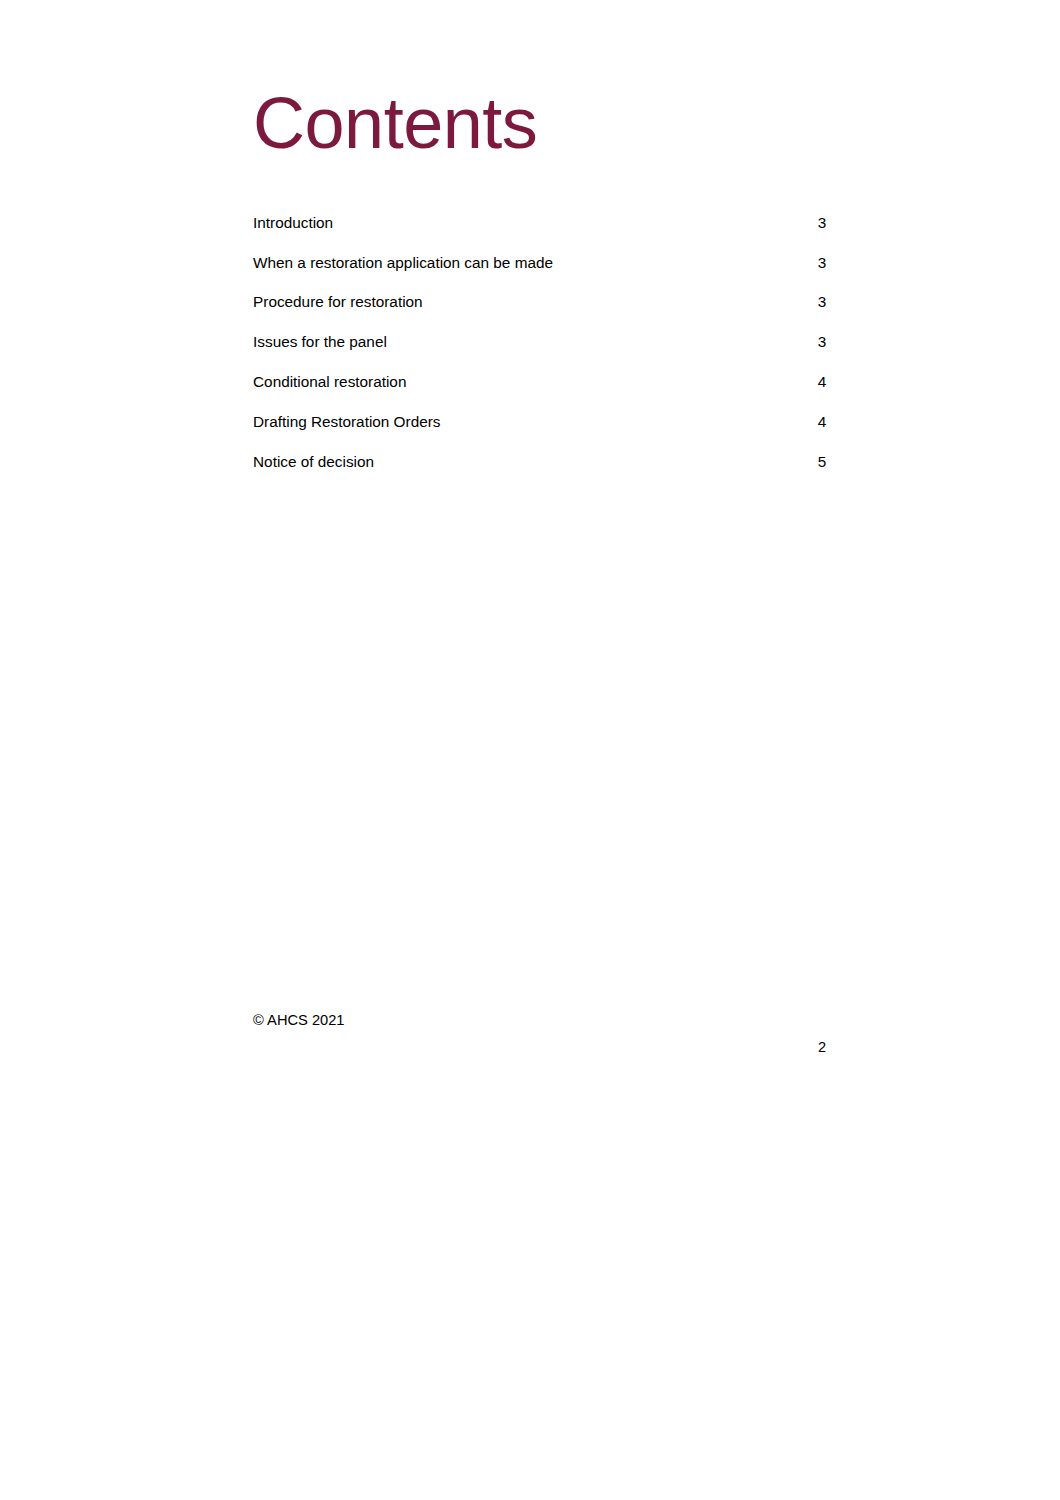Contents
Introduction 3
When a restoration application can be made 3
Procedure for restoration 3
Issues for the panel 3
Conditional restoration 4
Drafting Restoration Orders 4
Notice of decision 5
© AHCS 2021
2